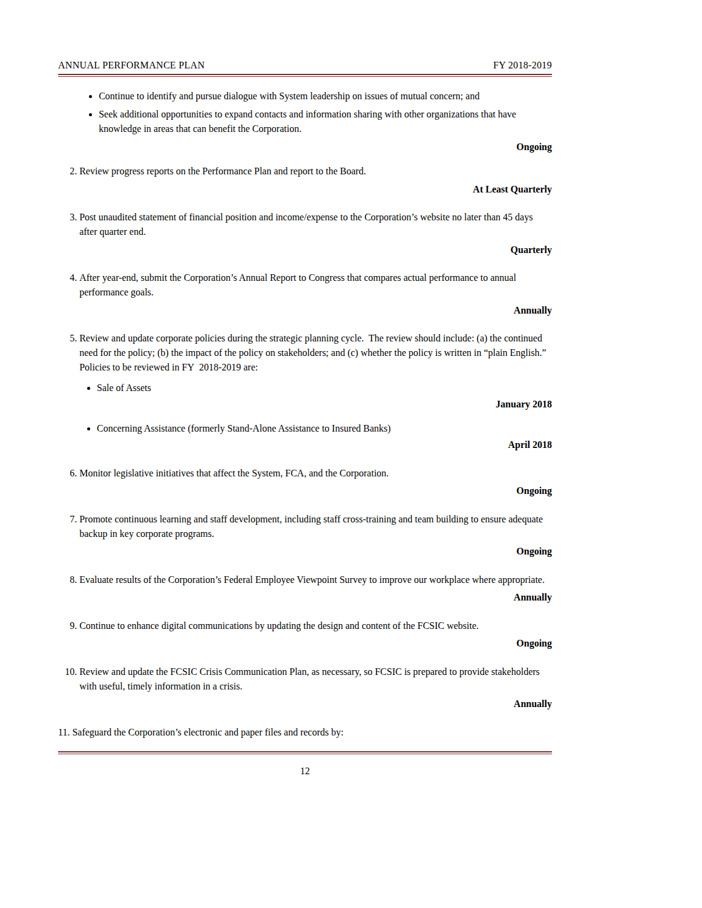ANNUAL PERFORMANCE PLAN FY 2018-2019
Continue to identify and pursue dialogue with System leadership on issues of mutual concern; and
Seek additional opportunities to expand contacts and information sharing with other organizations that have knowledge in areas that can benefit the Corporation.
Ongoing
Review progress reports on the Performance Plan and report to the Board.
At Least Quarterly
Post unaudited statement of financial position and income/expense to the Corporation’s website no later than 45 days after quarter end.
Quarterly
After year-end, submit the Corporation’s Annual Report to Congress that compares actual performance to annual performance goals.
Annually
Review and update corporate policies during the strategic planning cycle. The review should include: (a) the continued need for the policy; (b) the impact of the policy on stakeholders; and (c) whether the policy is written in “plain English.” Policies to be reviewed in FY 2018-2019 are:
Sale of Assets
January 2018
Concerning Assistance (formerly Stand-Alone Assistance to Insured Banks)
April 2018
Monitor legislative initiatives that affect the System, FCA, and the Corporation.
Ongoing
Promote continuous learning and staff development, including staff cross-training and team building to ensure adequate backup in key corporate programs.
Ongoing
Evaluate results of the Corporation’s Federal Employee Viewpoint Survey to improve our workplace where appropriate.
Annually
Continue to enhance digital communications by updating the design and content of the FCSIC website.
Ongoing
Review and update the FCSIC Crisis Communication Plan, as necessary, so FCSIC is prepared to provide stakeholders with useful, timely information in a crisis.
Annually
11. Safeguard the Corporation’s electronic and paper files and records by:
12